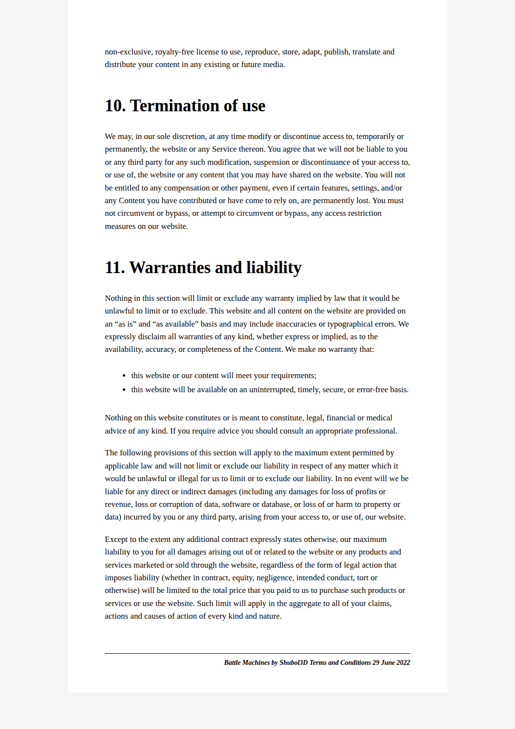non-exclusive, royalty-free license to use, reproduce, store, adapt, publish, translate and distribute your content in any existing or future media.
10. Termination of use
We may, in our sole discretion, at any time modify or discontinue access to, temporarily or permanently, the website or any Service thereon. You agree that we will not be liable to you or any third party for any such modification, suspension or discontinuance of your access to, or use of, the website or any content that you may have shared on the website. You will not be entitled to any compensation or other payment, even if certain features, settings, and/or any Content you have contributed or have come to rely on, are permanently lost. You must not circumvent or bypass, or attempt to circumvent or bypass, any access restriction measures on our website.
11. Warranties and liability
Nothing in this section will limit or exclude any warranty implied by law that it would be unlawful to limit or to exclude. This website and all content on the website are provided on an “as is” and “as available” basis and may include inaccuracies or typographical errors. We expressly disclaim all warranties of any kind, whether express or implied, as to the availability, accuracy, or completeness of the Content. We make no warranty that:
this website or our content will meet your requirements;
this website will be available on an uninterrupted, timely, secure, or error-free basis.
Nothing on this website constitutes or is meant to constitute, legal, financial or medical advice of any kind. If you require advice you should consult an appropriate professional.
The following provisions of this section will apply to the maximum extent permitted by applicable law and will not limit or exclude our liability in respect of any matter which it would be unlawful or illegal for us to limit or to exclude our liability. In no event will we be liable for any direct or indirect damages (including any damages for loss of profits or revenue, loss or corruption of data, software or database, or loss of or harm to property or data) incurred by you or any third party, arising from your access to, or use of, our website.
Except to the extent any additional contract expressly states otherwise, our maximum liability to you for all damages arising out of or related to the website or any products and services marketed or sold through the website, regardless of the form of legal action that imposes liability (whether in contract, equity, negligence, intended conduct, tort or otherwise) will be limited to the total price that you paid to us to purchase such products or services or use the website. Such limit will apply in the aggregate to all of your claims, actions and causes of action of every kind and nature.
Battle Machines by Shubol3D Terms and Conditions 29 June 2022